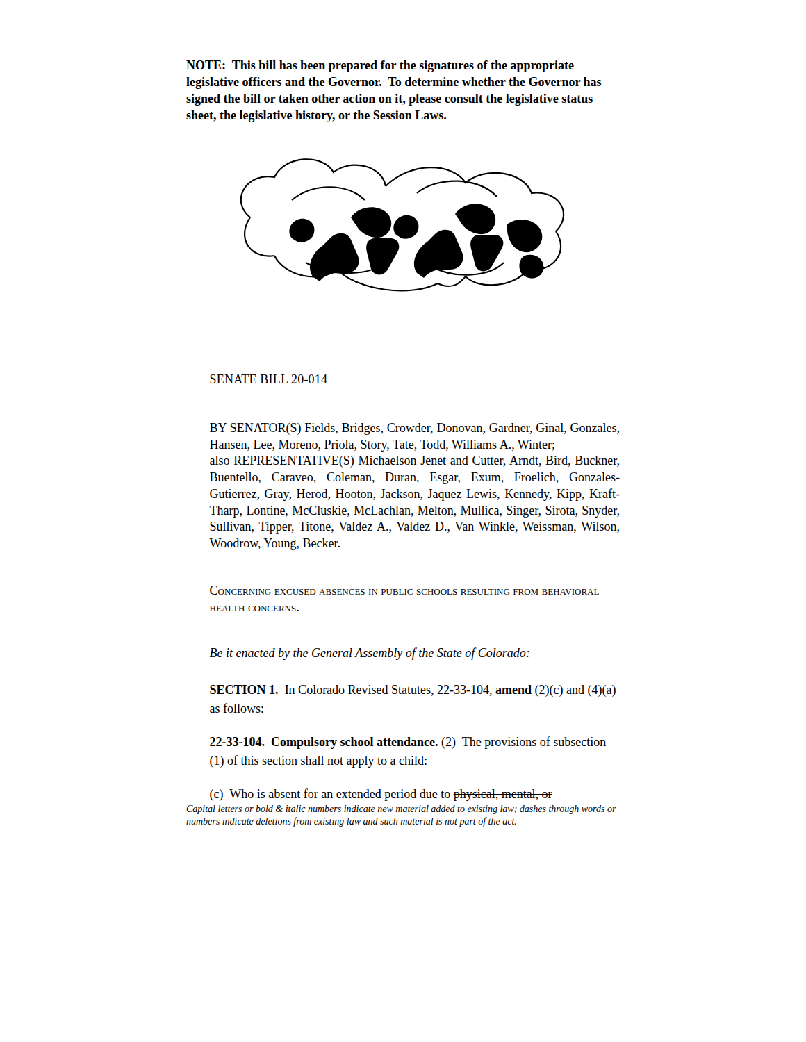NOTE: This bill has been prepared for the signatures of the appropriate legislative officers and the Governor. To determine whether the Governor has signed the bill or taken other action on it, please consult the legislative status sheet, the legislative history, or the Session Laws.
SENATE BILL 20-014
BY SENATOR(S) Fields, Bridges, Crowder, Donovan, Gardner, Ginal, Gonzales, Hansen, Lee, Moreno, Priola, Story, Tate, Todd, Williams A., Winter;
also REPRESENTATIVE(S) Michaelson Jenet and Cutter, Arndt, Bird, Buckner, Buentello, Caraveo, Coleman, Duran, Esgar, Exum, Froelich, Gonzales-Gutierrez, Gray, Herod, Hooton, Jackson, Jaquez Lewis, Kennedy, Kipp, Kraft-Tharp, Lontine, McCluskie, McLachlan, Melton, Mullica, Singer, Sirota, Snyder, Sullivan, Tipper, Titone, Valdez A., Valdez D., Van Winkle, Weissman, Wilson, Woodrow, Young, Becker.
Concerning excused absences in public schools resulting from behavioral health concerns.
Be it enacted by the General Assembly of the State of Colorado:
SECTION 1. In Colorado Revised Statutes, 22-33-104, amend (2)(c) and (4)(a) as follows:
22-33-104. Compulsory school attendance. (2) The provisions of subsection (1) of this section shall not apply to a child:
(c) Who is absent for an extended period due to physical, mental, or
Capital letters or bold & italic numbers indicate new material added to existing law; dashes through words or numbers indicate deletions from existing law and such material is not part of the act.